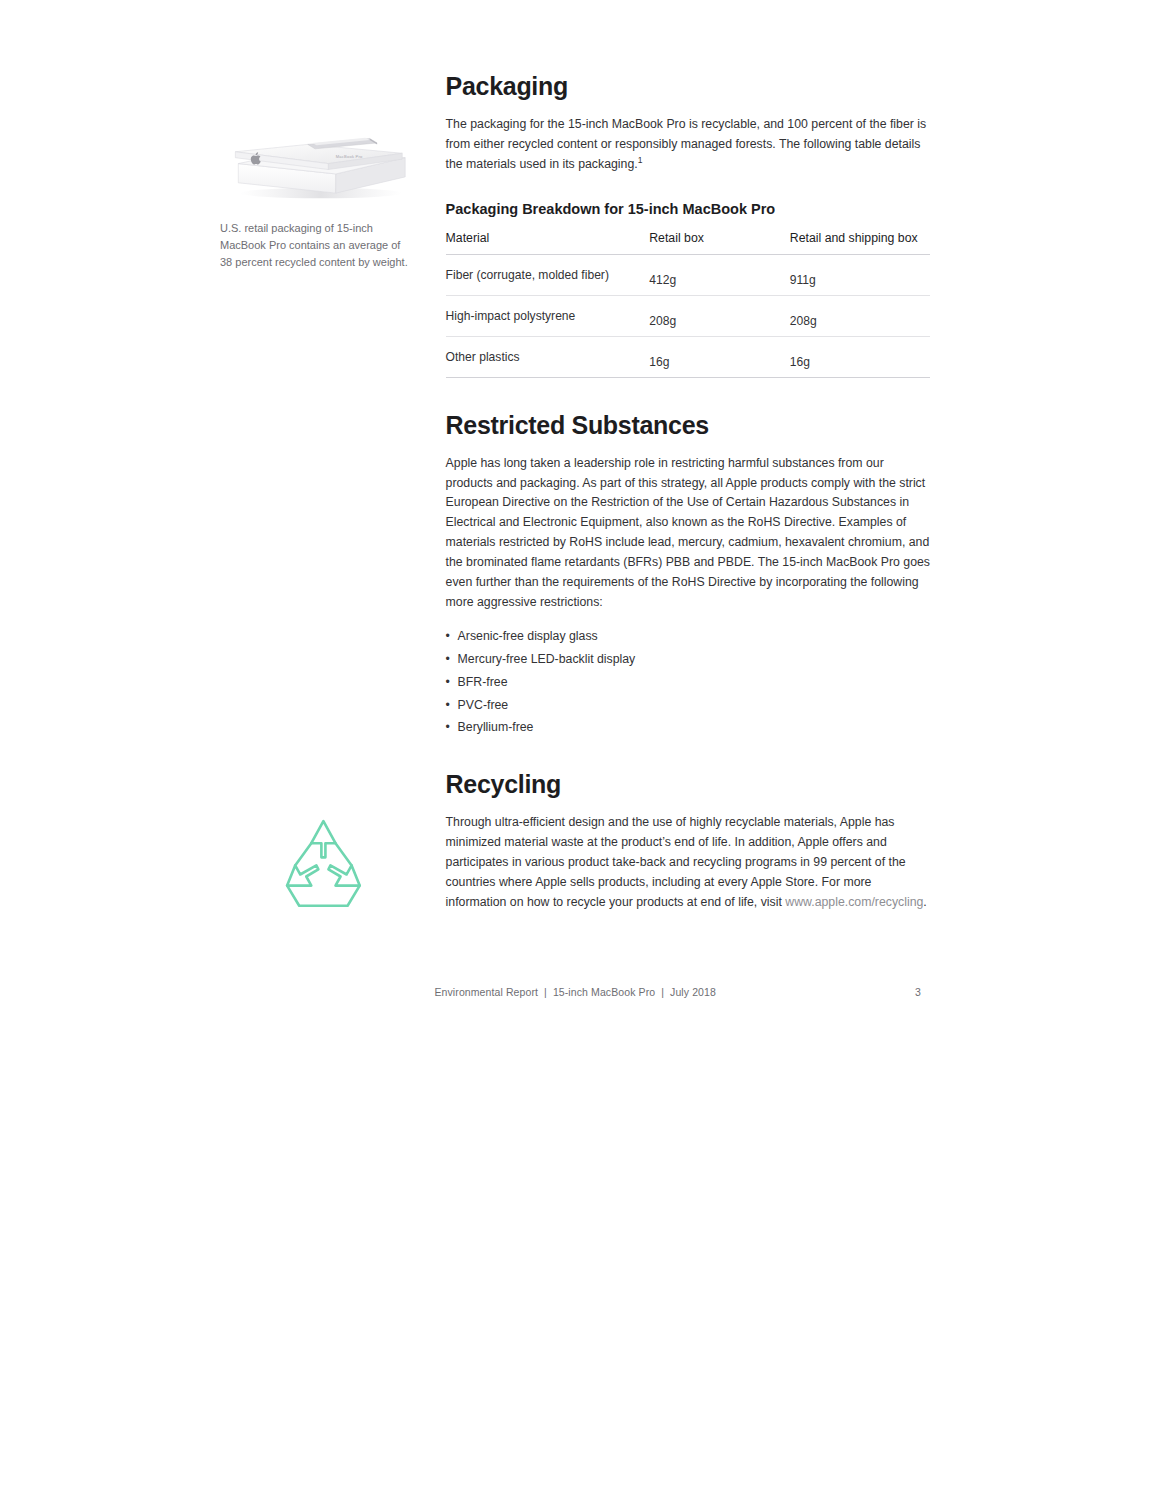MacBook Pro
U.S. retail packaging of 15-inch MacBook Pro contains an average of 38 percent recycled content by weight.
Packaging
The packaging for the 15-inch MacBook Pro is recyclable, and 100 percent of the fiber is from either recycled content or responsibly managed forests. The following table details the materials used in its packaging.1
Packaging Breakdown for 15-inch MacBook Pro
| Material | Retail box | Retail and shipping box |
| --- | --- | --- |
| Fiber (corrugate, molded fiber) | 412g | 911g |
| High-impact polystyrene | 208g | 208g |
| Other plastics | 16g | 16g |
Restricted Substances
Apple has long taken a leadership role in restricting harmful substances from our products and packaging. As part of this strategy, all Apple products comply with the strict European Directive on the Restriction of the Use of Certain Hazardous Substances in Electrical and Electronic Equipment, also known as the RoHS Directive. Examples of materials restricted by RoHS include lead, mercury, cadmium, hexavalent chromium, and the brominated flame retardants (BFRs) PBB and PBDE. The 15-inch MacBook Pro goes even further than the requirements of the RoHS Directive by incorporating the following more aggressive restrictions:
Arsenic-free display glass
Mercury-free LED-backlit display
BFR-free
PVC-free
Beryllium-free
Recycling
Through ultra-efficient design and the use of highly recyclable materials, Apple has minimized material waste at the product’s end of life. In addition, Apple offers and participates in various product take-back and recycling programs in 99 percent of the countries where Apple sells products, including at every Apple Store. For more information on how to recycle your products at end of life, visit www.apple.com/recycling.
Environmental Report | 15-inch MacBook Pro | July 2018 3